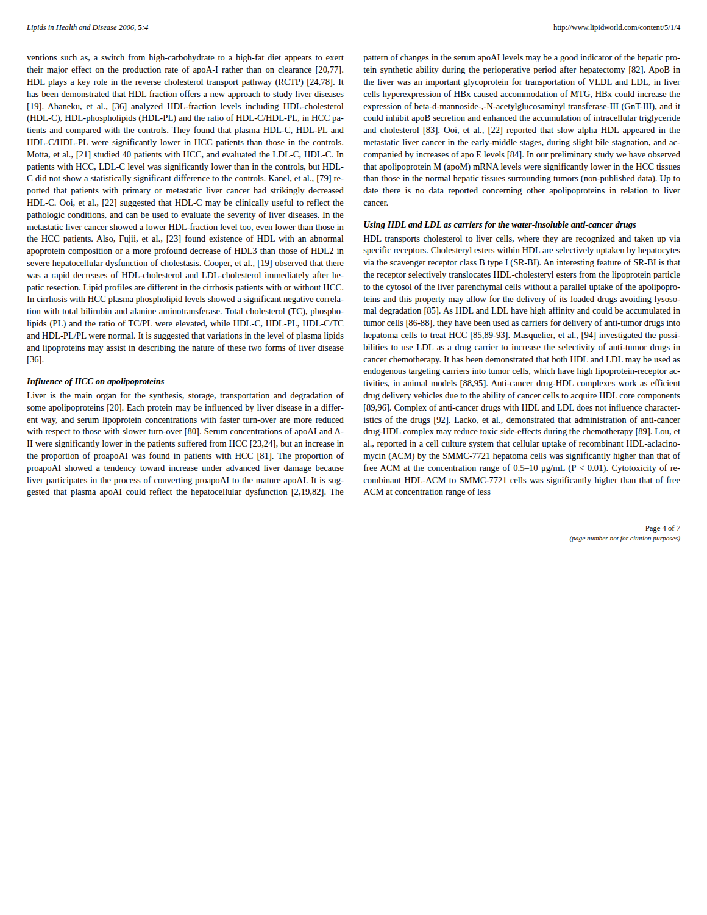Lipids in Health and Disease 2006, 5:4 http://www.lipidworld.com/content/5/1/4
ventions such as, a switch from high-carbohydrate to a high-fat diet appears to exert their major effect on the production rate of apoA-I rather than on clearance [20,77]. HDL plays a key role in the reverse cholesterol transport pathway (RCTP) [24,78]. It has been demonstrated that HDL fraction offers a new approach to study liver diseases [19]. Ahaneku, et al., [36] analyzed HDL-fraction levels including HDL-cholesterol (HDL-C), HDL-phospholipids (HDL-PL) and the ratio of HDL-C/HDL-PL, in HCC patients and compared with the controls. They found that plasma HDL-C, HDL-PL and HDL-C/HDL-PL were significantly lower in HCC patients than those in the controls. Motta, et al., [21] studied 40 patients with HCC, and evaluated the LDL-C, HDL-C. In patients with HCC, LDL-C level was significantly lower than in the controls, but HDL-C did not show a statistically significant difference to the controls. Kanel, et al., [79] reported that patients with primary or metastatic liver cancer had strikingly decreased HDL-C. Ooi, et al., [22] suggested that HDL-C may be clinically useful to reflect the pathologic conditions, and can be used to evaluate the severity of liver diseases. In the metastatic liver cancer showed a lower HDL-fraction level too, even lower than those in the HCC patients. Also, Fujii, et al., [23] found existence of HDL with an abnormal apoprotein composition or a more profound decrease of HDL3 than those of HDL2 in severe hepatocellular dysfunction of cholestasis. Cooper, et al., [19] observed that there was a rapid decreases of HDL-cholesterol and LDL-cholesterol immediately after hepatic resection. Lipid profiles are different in the cirrhosis patients with or without HCC. In cirrhosis with HCC plasma phospholipid levels showed a significant negative correlation with total bilirubin and alanine aminotransferase. Total cholesterol (TC), phospholipids (PL) and the ratio of TC/PL were elevated, while HDL-C, HDL-PL, HDL-C/TC and HDL-PL/PL were normal. It is suggested that variations in the level of plasma lipids and lipoproteins may assist in describing the nature of these two forms of liver disease [36].
Influence of HCC on apolipoproteins
Liver is the main organ for the synthesis, storage, transportation and degradation of some apolipoproteins [20]. Each protein may be influenced by liver disease in a different way, and serum lipoprotein concentrations with faster turn-over are more reduced with respect to those with slower turn-over [80]. Serum concentrations of apoAI and A-II were significantly lower in the patients suffered from HCC [23,24], but an increase in the proportion of proapoAI was found in patients with HCC [81]. The proportion of proapoAI showed a tendency toward increase under advanced liver damage because liver participates in the process of converting proapoAI to the mature apoAI. It is suggested that plasma apoAI could reflect the hepatocellular dysfunction [2,19,82]. The pattern of changes in the serum apoAI levels may be a good indicator of the hepatic protein synthetic ability during the perioperative period after hepatectomy [82]. ApoB in the liver was an important glycoprotein for transportation of VLDL and LDL, in liver cells hyperexpression of HBx caused accommodation of MTG, HBx could increase the expression of beta-d-mannoside-,-N-acetylglucosaminyl transferase-III (GnT-III), and it could inhibit apoB secretion and enhanced the accumulation of intracellular triglyceride and cholesterol [83]. Ooi, et al., [22] reported that slow alpha HDL appeared in the metastatic liver cancer in the early-middle stages, during slight bile stagnation, and accompanied by increases of apo E levels [84]. In our preliminary study we have observed that apolipoprotein M (apoM) mRNA levels were significantly lower in the HCC tissues than those in the normal hepatic tissues surrounding tumors (non-published data). Up to date there is no data reported concerning other apolipoproteins in relation to liver cancer.
Using HDL and LDL as carriers for the water-insoluble anti-cancer drugs
HDL transports cholesterol to liver cells, where they are recognized and taken up via specific receptors. Cholesteryl esters within HDL are selectively uptaken by hepatocytes via the scavenger receptor class B type I (SR-BI). An interesting feature of SR-BI is that the receptor selectively translocates HDL-cholesteryl esters from the lipoprotein particle to the cytosol of the liver parenchymal cells without a parallel uptake of the apolipoproteins and this property may allow for the delivery of its loaded drugs avoiding lysosomal degradation [85]. As HDL and LDL have high affinity and could be accumulated in tumor cells [86-88], they have been used as carriers for delivery of anti-tumor drugs into hepatoma cells to treat HCC [85,89-93]. Masquelier, et al., [94] investigated the possibilities to use LDL as a drug carrier to increase the selectivity of anti-tumor drugs in cancer chemotherapy. It has been demonstrated that both HDL and LDL may be used as endogenous targeting carriers into tumor cells, which have high lipoprotein-receptor activities, in animal models [88,95]. Anti-cancer drug-HDL complexes work as efficient drug delivery vehicles due to the ability of cancer cells to acquire HDL core components [89,96]. Complex of anti-cancer drugs with HDL and LDL does not influence characteristics of the drugs [92]. Lacko, et al., demonstrated that administration of anti-cancer drug-HDL complex may reduce toxic side-effects during the chemotherapy [89]. Lou, et al., reported in a cell culture system that cellular uptake of recombinant HDL-aclacinomycin (ACM) by the SMMC-7721 hepatoma cells was significantly higher than that of free ACM at the concentration range of 0.5–10 μg/mL (P < 0.01). Cytotoxicity of recombinant HDL-ACM to SMMC-7721 cells was significantly higher than that of free ACM at concentration range of less
Page 4 of 7
(page number not for citation purposes)